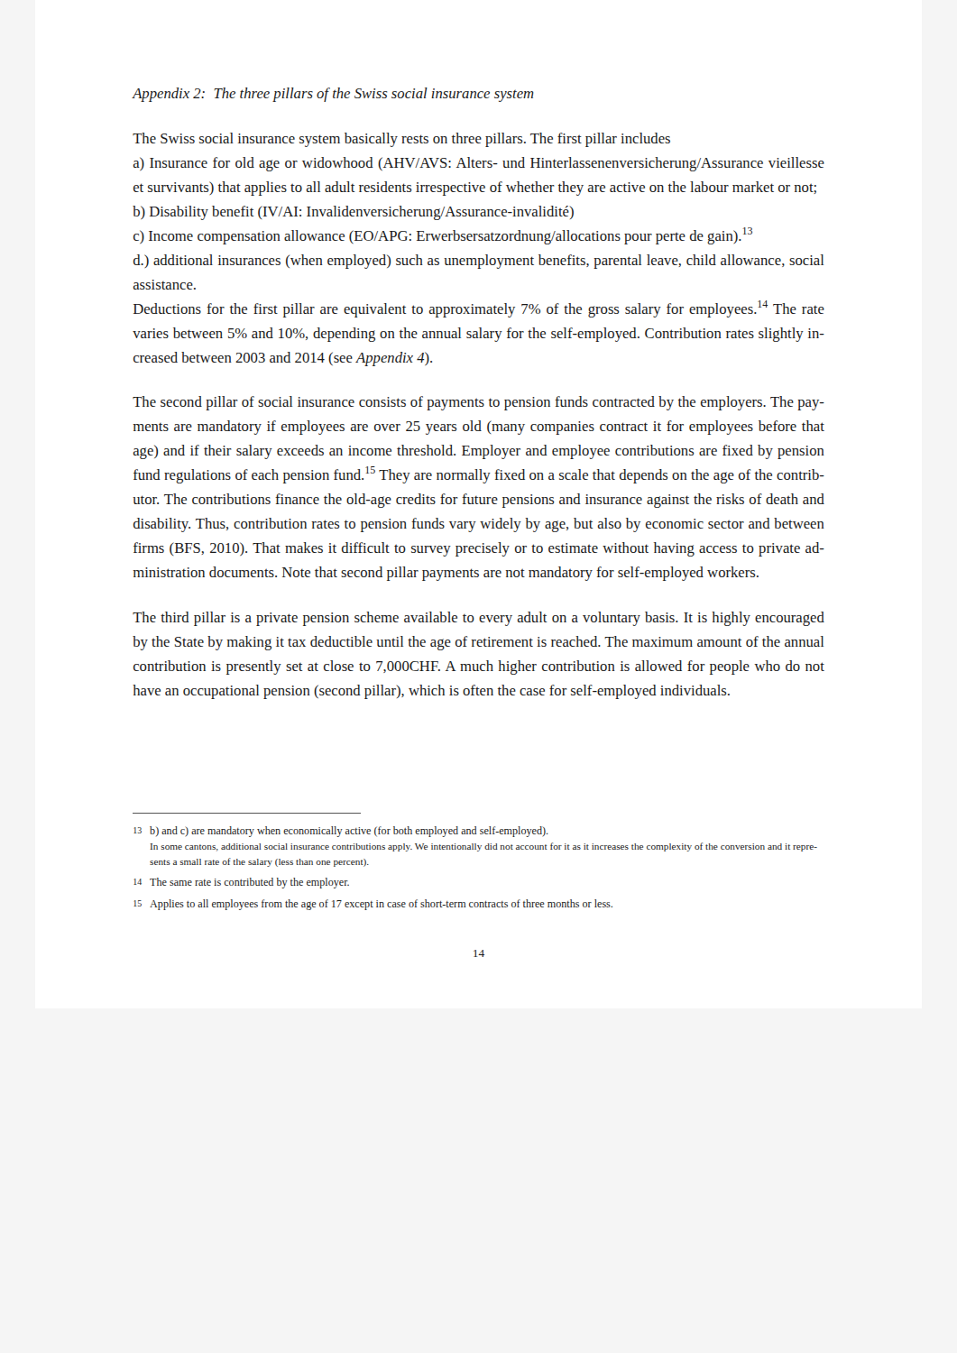Appendix 2: The three pillars of the Swiss social insurance system
The Swiss social insurance system basically rests on three pillars. The first pillar includes
a) Insurance for old age or widowhood (AHV/AVS: Alters- und Hinterlassenenversicherung/Assurance vieillesse et survivants) that applies to all adult residents irrespective of whether they are active on the labour market or not;
b) Disability benefit (IV/AI: Invalidenversicherung/Assurance-invalidité)
c) Income compensation allowance (EO/APG: Erwerbsersatzordnung/allocations pour perte de gain).13
d.) additional insurances (when employed) such as unemployment benefits, parental leave, child allowance, social assistance.
Deductions for the first pillar are equivalent to approximately 7% of the gross salary for employees.14 The rate varies between 5% and 10%, depending on the annual salary for the self-employed. Contribution rates slightly increased between 2003 and 2014 (see Appendix 4).
The second pillar of social insurance consists of payments to pension funds contracted by the employers. The payments are mandatory if employees are over 25 years old (many companies contract it for employees before that age) and if their salary exceeds an income threshold. Employer and employee contributions are fixed by pension fund regulations of each pension fund.15 They are normally fixed on a scale that depends on the age of the contributor. The contributions finance the old-age credits for future pensions and insurance against the risks of death and disability. Thus, contribution rates to pension funds vary widely by age, but also by economic sector and between firms (BFS, 2010). That makes it difficult to survey precisely or to estimate without having access to private administration documents. Note that second pillar payments are not mandatory for self-employed workers.
The third pillar is a private pension scheme available to every adult on a voluntary basis. It is highly encouraged by the State by making it tax deductible until the age of retirement is reached. The maximum amount of the annual contribution is presently set at close to 7,000CHF. A much higher contribution is allowed for people who do not have an occupational pension (second pillar), which is often the case for self-employed individuals.
13
b) and c) are mandatory when economically active (for both employed and self-employed).
In some cantons, additional social insurance contributions apply. We intentionally did not account for it as it increases the complexity of the conversion and it represents a small rate of the salary (less than one percent).
14
The same rate is contributed by the employer.
15
Applies to all employees from the age of 17 except in case of short-term contracts of three months or less.
14